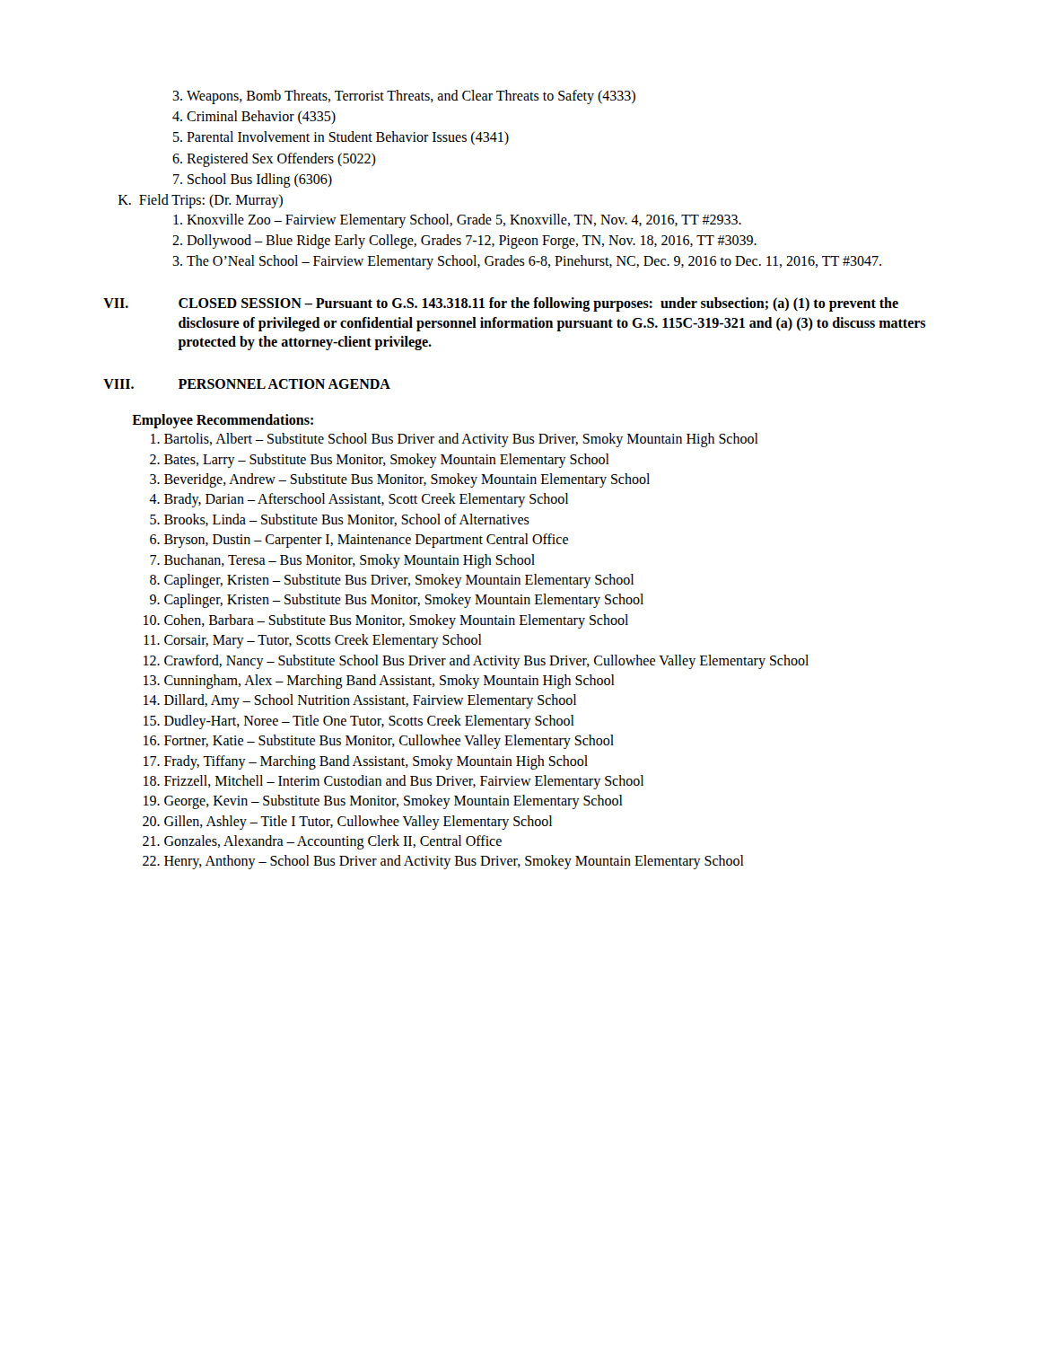Weapons, Bomb Threats, Terrorist Threats, and Clear Threats to Safety (4333)
Criminal Behavior (4335)
Parental Involvement in Student Behavior Issues (4341)
Registered Sex Offenders (5022)
School Bus Idling (6306)
K. Field Trips: (Dr. Murray)
Knoxville Zoo – Fairview Elementary School, Grade 5, Knoxville, TN, Nov. 4, 2016, TT #2933.
Dollywood – Blue Ridge Early College, Grades 7-12, Pigeon Forge, TN, Nov. 18, 2016, TT #3039.
The O’Neal School – Fairview Elementary School, Grades 6-8, Pinehurst, NC, Dec. 9, 2016 to Dec. 11, 2016, TT #3047.
VII.
CLOSED SESSION – Pursuant to G.S. 143.318.11 for the following purposes: under subsection; (a) (1) to prevent the disclosure of privileged or confidential personnel information pursuant to G.S. 115C-319-321 and (a) (3) to discuss matters protected by the attorney-client privilege.
VIII.
PERSONNEL ACTION AGENDA
Employee Recommendations:
Bartolis, Albert – Substitute School Bus Driver and Activity Bus Driver, Smoky Mountain High School
Bates, Larry – Substitute Bus Monitor, Smokey Mountain Elementary School
Beveridge, Andrew – Substitute Bus Monitor, Smokey Mountain Elementary School
Brady, Darian – Afterschool Assistant, Scott Creek Elementary School
Brooks, Linda – Substitute Bus Monitor, School of Alternatives
Bryson, Dustin – Carpenter I, Maintenance Department Central Office
Buchanan, Teresa – Bus Monitor, Smoky Mountain High School
Caplinger, Kristen – Substitute Bus Driver, Smokey Mountain Elementary School
Caplinger, Kristen – Substitute Bus Monitor, Smokey Mountain Elementary School
Cohen, Barbara – Substitute Bus Monitor, Smokey Mountain Elementary School
Corsair, Mary – Tutor, Scotts Creek Elementary School
Crawford, Nancy – Substitute School Bus Driver and Activity Bus Driver, Cullowhee Valley Elementary School
Cunningham, Alex – Marching Band Assistant, Smoky Mountain High School
Dillard, Amy – School Nutrition Assistant, Fairview Elementary School
Dudley-Hart, Noree – Title One Tutor, Scotts Creek Elementary School
Fortner, Katie – Substitute Bus Monitor, Cullowhee Valley Elementary School
Frady, Tiffany – Marching Band Assistant, Smoky Mountain High School
Frizzell, Mitchell – Interim Custodian and Bus Driver, Fairview Elementary School
George, Kevin – Substitute Bus Monitor, Smokey Mountain Elementary School
Gillen, Ashley – Title I Tutor, Cullowhee Valley Elementary School
Gonzales, Alexandra – Accounting Clerk II, Central Office
Henry, Anthony – School Bus Driver and Activity Bus Driver, Smokey Mountain Elementary School